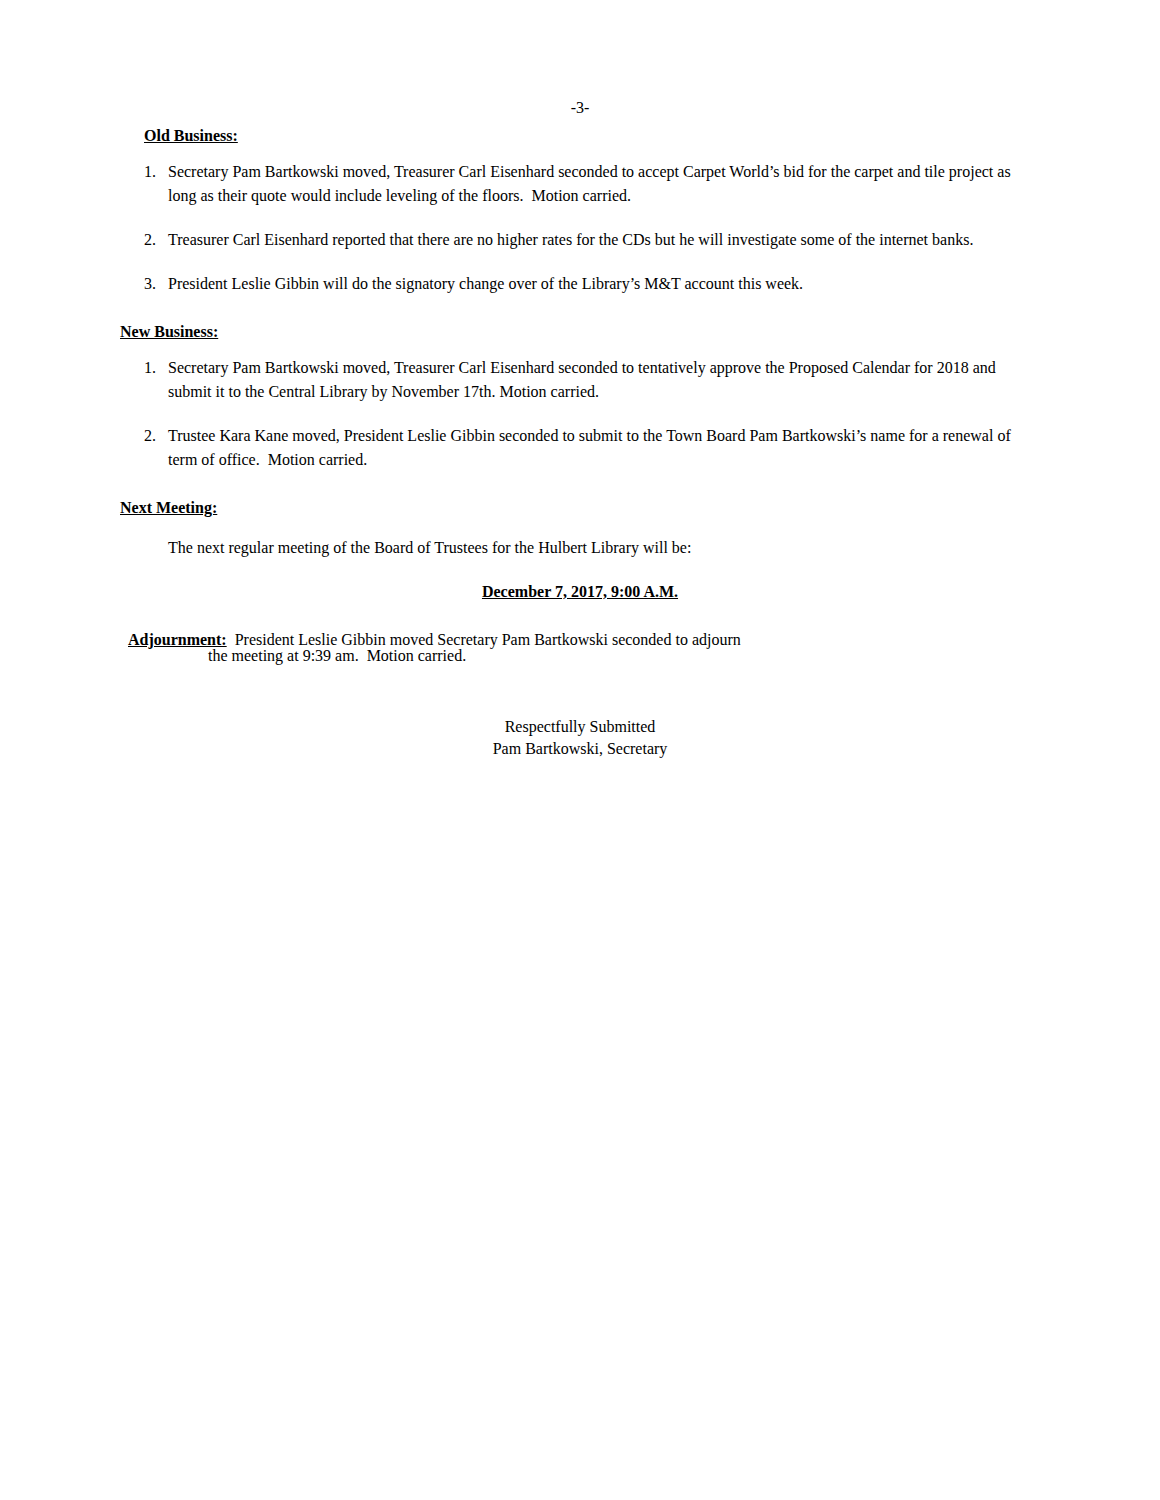-3-
Old Business:
Secretary Pam Bartkowski moved, Treasurer Carl Eisenhard seconded to accept Carpet World’s bid for the carpet and tile project as long as their quote would include leveling of the floors. Motion carried.
Treasurer Carl Eisenhard reported that there are no higher rates for the CDs but he will investigate some of the internet banks.
President Leslie Gibbin will do the signatory change over of the Library’s M&T account this week.
New Business:
Secretary Pam Bartkowski moved, Treasurer Carl Eisenhard seconded to tentatively approve the Proposed Calendar for 2018 and submit it to the Central Library by November 17th. Motion carried.
Trustee Kara Kane moved, President Leslie Gibbin seconded to submit to the Town Board Pam Bartkowski’s name for a renewal of term of office. Motion carried.
Next Meeting:
The next regular meeting of the Board of Trustees for the Hulbert Library will be:
December 7, 2017, 9:00 A.M.
Adjournment: President Leslie Gibbin moved Secretary Pam Bartkowski seconded to adjourn
the meeting at 9:39 am. Motion carried.
Respectfully Submitted
Pam Bartkowski, Secretary